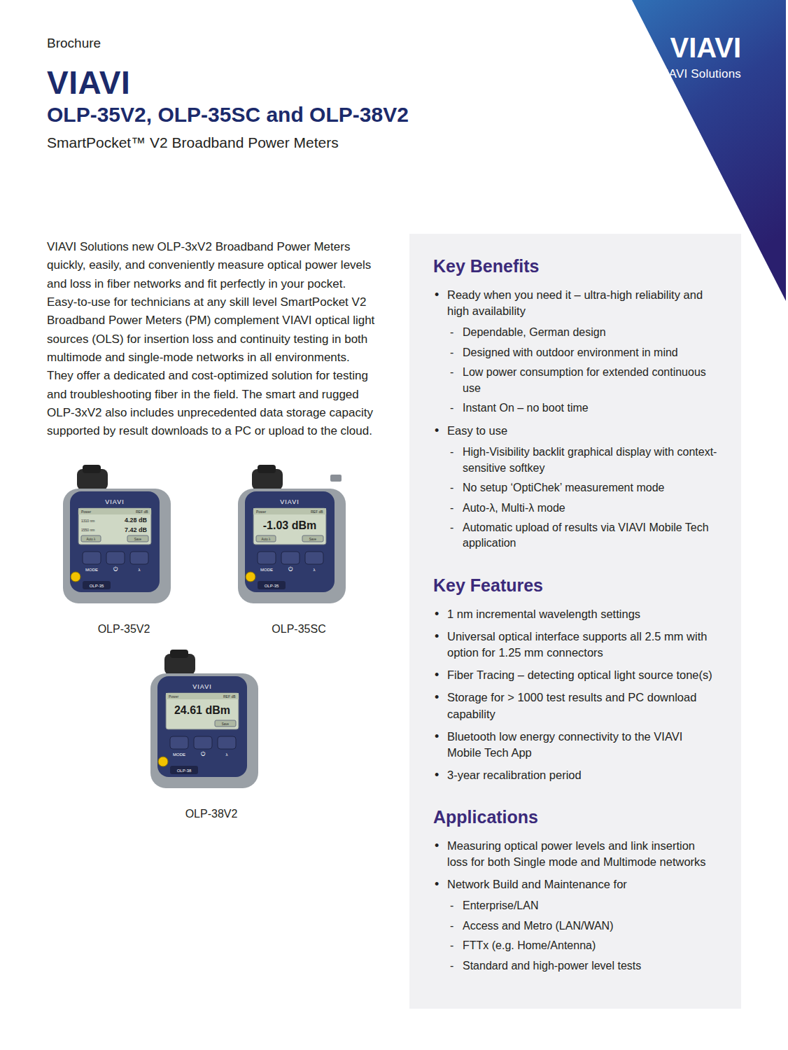VIAVI
VIAVI Solutions
Brochure
VIAVI OLP-35V2, OLP-35SC and OLP-38V2
SmartPocket™ V2 Broadband Power Meters
VIAVI Solutions new OLP-3xV2 Broadband Power Meters quickly, easily, and conveniently measure optical power levels and loss in fiber networks and fit perfectly in your pocket. Easy-to-use for technicians at any skill level SmartPocket V2 Broadband Power Meters (PM) complement VIAVI optical light sources (OLS) for insertion loss and continuity testing in both multimode and single-mode networks in all environments. They offer a dedicated and cost-optimized solution for testing and troubleshooting fiber in the field. The smart and rugged OLP-3xV2 also includes unprecedented data storage capacity supported by result downloads to a PC or upload to the cloud.
VIAVI Power REF dB 1310 nm 1550 nm 4.28 dB 7.42 dB Auto λ Save MODE ⏻ λ OLP-35
OLP-35V2
VIAVI Power REF dB -1.03 dBm Auto λ Save MODE ⏻ λ OLP-35
OLP-35SC
VIAVI Power REF dB 24.61 dBm Save MODE ⏻ λ OLP-38
OLP-38V2
Key Benefits
Ready when you need it – ultra-high reliability and high availability
Dependable, German design
Designed with outdoor environment in mind
Low power consumption for extended continuous use
Instant On – no boot time
Easy to use
High-Visibility backlit graphical display with context-sensitive softkey
No setup ‘OptiChek’ measurement mode
Auto-λ, Multi-λ mode
Automatic upload of results via VIAVI Mobile Tech application
Key Features
1 nm incremental wavelength settings
Universal optical interface supports all 2.5 mm with option for 1.25 mm connectors
Fiber Tracing – detecting optical light source tone(s)
Storage for > 1000 test results and PC download capability
Bluetooth low energy connectivity to the VIAVI Mobile Tech App
3-year recalibration period
Applications
Measuring optical power levels and link insertion loss for both Single mode and Multimode networks
Network Build and Maintenance for
Enterprise/LAN
Access and Metro (LAN/WAN)
FTTx (e.g. Home/Antenna)
Standard and high-power level tests